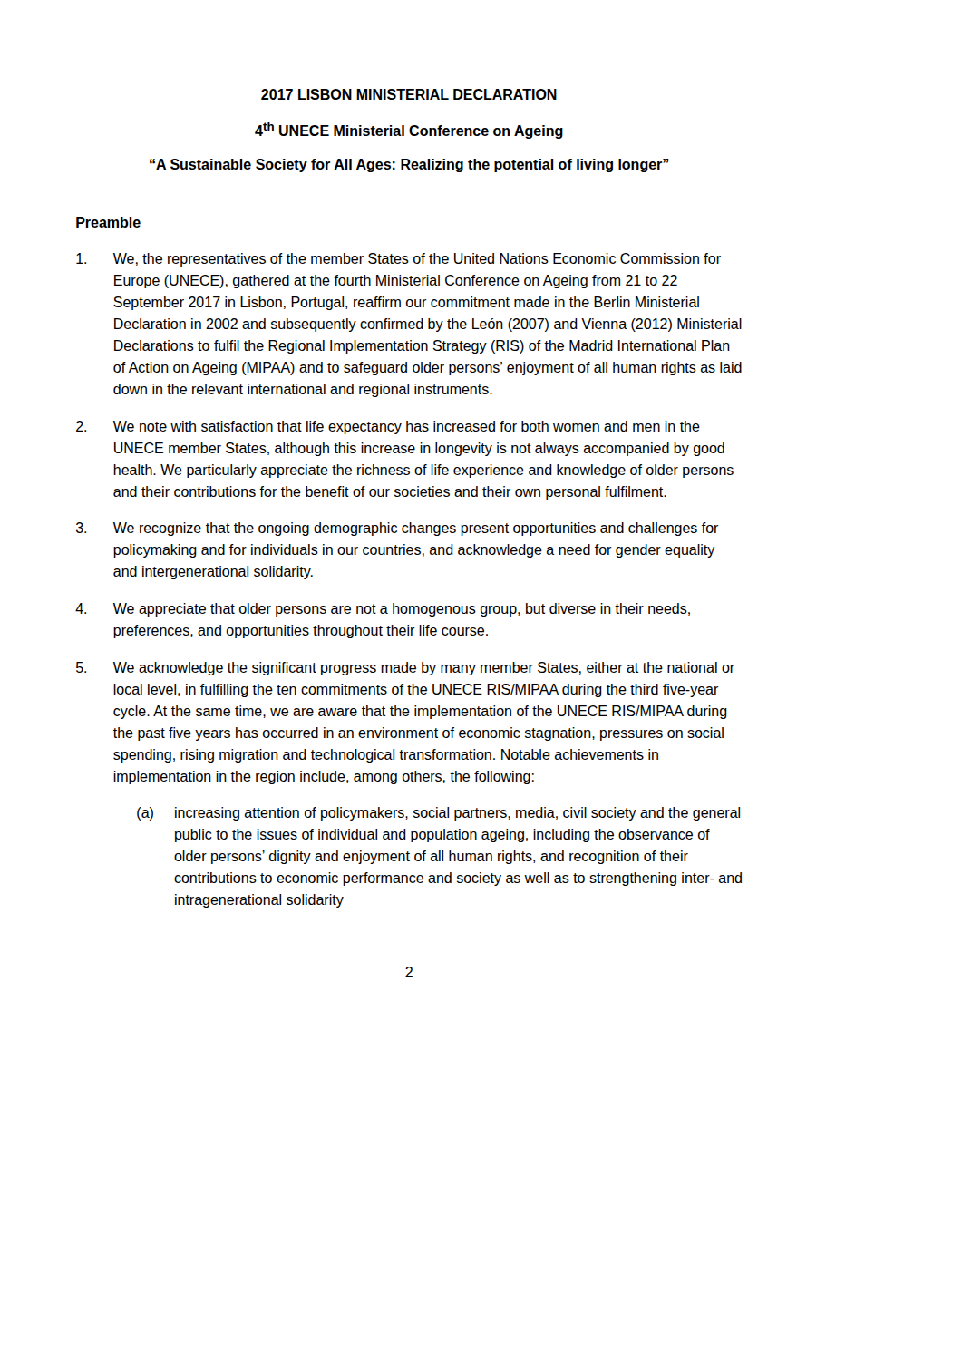2017 LISBON MINISTERIAL DECLARATION
4th UNECE Ministerial Conference on Ageing
“A Sustainable Society for All Ages: Realizing the potential of living longer”
Preamble
We, the representatives of the member States of the United Nations Economic Commission for Europe (UNECE), gathered at the fourth Ministerial Conference on Ageing from 21 to 22 September 2017 in Lisbon, Portugal, reaffirm our commitment made in the Berlin Ministerial Declaration in 2002 and subsequently confirmed by the León (2007) and Vienna (2012) Ministerial Declarations to fulfil the Regional Implementation Strategy (RIS) of the Madrid International Plan of Action on Ageing (MIPAA) and to safeguard older persons’ enjoyment of all human rights as laid down in the relevant international and regional instruments.
We note with satisfaction that life expectancy has increased for both women and men in the UNECE member States, although this increase in longevity is not always accompanied by good health. We particularly appreciate the richness of life experience and knowledge of older persons and their contributions for the benefit of our societies and their own personal fulfilment.
We recognize that the ongoing demographic changes present opportunities and challenges for policymaking and for individuals in our countries, and acknowledge a need for gender equality and intergenerational solidarity.
We appreciate that older persons are not a homogenous group, but diverse in their needs, preferences, and opportunities throughout their life course.
We acknowledge the significant progress made by many member States, either at the national or local level, in fulfilling the ten commitments of the UNECE RIS/MIPAA during the third five-year cycle. At the same time, we are aware that the implementation of the UNECE RIS/MIPAA during the past five years has occurred in an environment of economic stagnation, pressures on social spending, rising migration and technological transformation. Notable achievements in implementation in the region include, among others, the following:
increasing attention of policymakers, social partners, media, civil society and the general public to the issues of individual and population ageing, including the observance of older persons’ dignity and enjoyment of all human rights, and recognition of their contributions to economic performance and society as well as to strengthening inter- and intragenerational solidarity
2